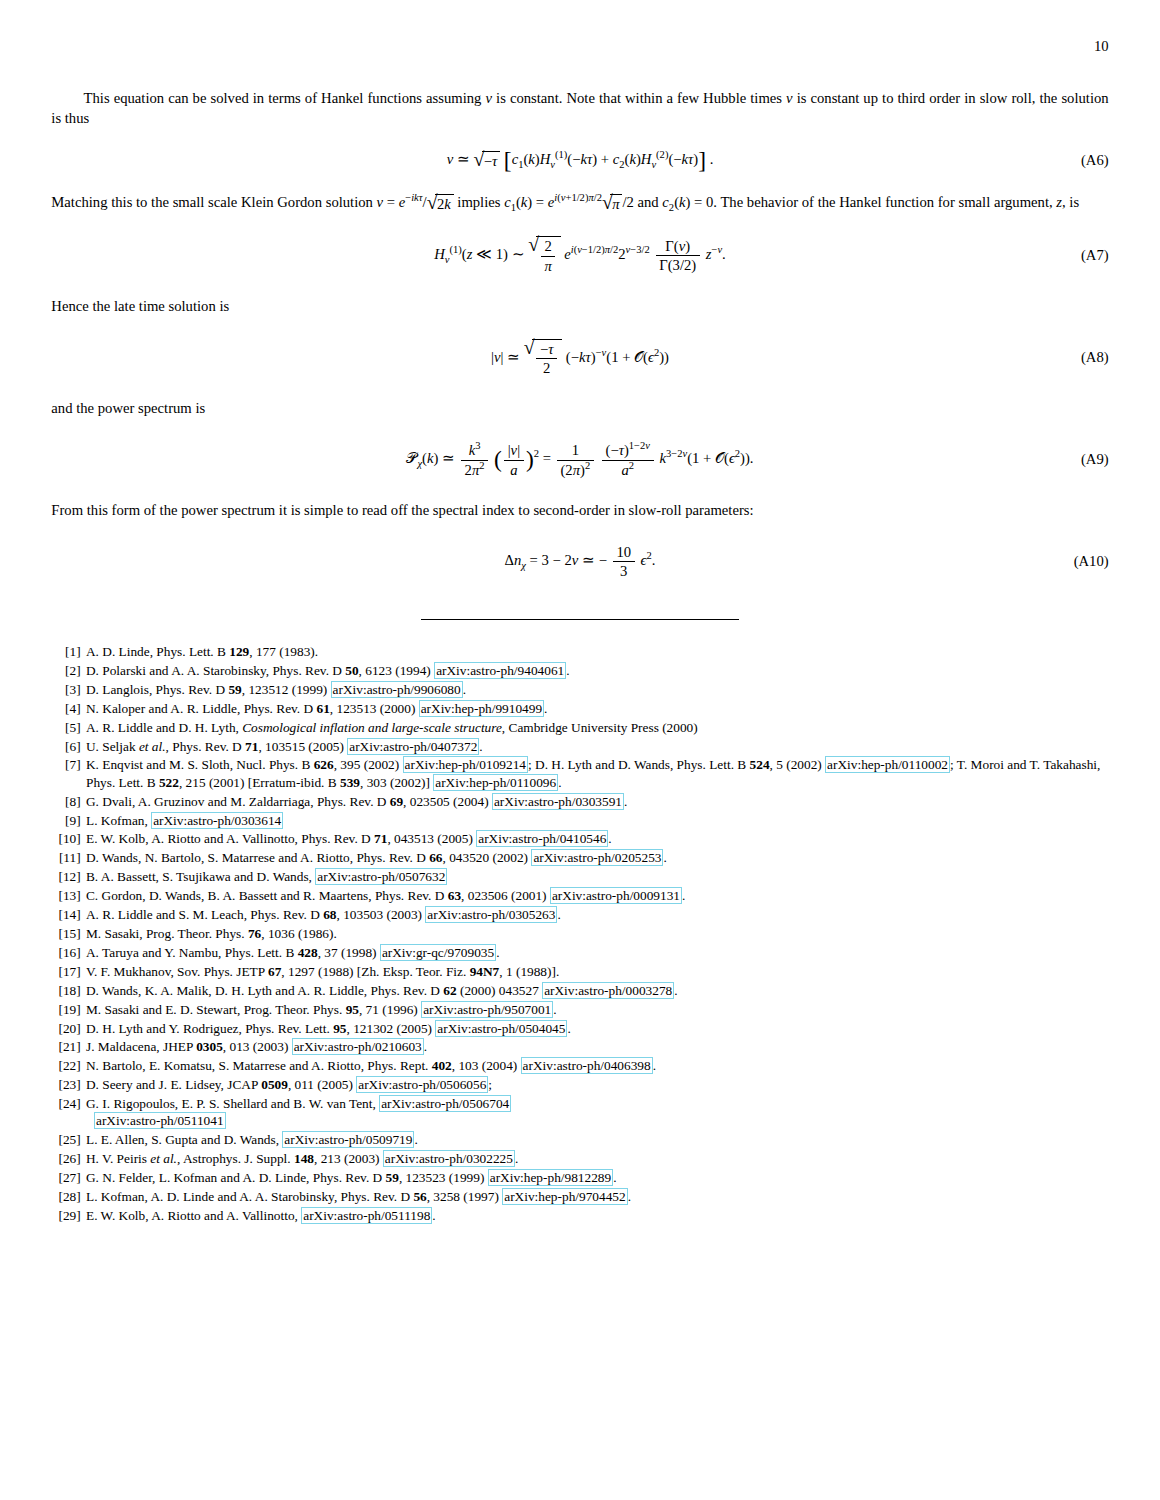10
This equation can be solved in terms of Hankel functions assuming ν is constant. Note that within a few Hubble times ν is constant up to third order in slow roll, the solution is thus
v ≃ −τ [c1(k)Hν(1)(−kτ) + c2(k)Hν(2)(−kτ)] .
(A6)
Matching this to the small scale Klein Gordon solution v = e−ikτ/2k implies c1(k) = ei(ν+1/2)π/2π/2 and c2(k) = 0. The behavior of the Hankel function for small argument, z, is
Hν(1)(z ≪ 1) ∼ 2 π ei(ν−1/2)π/22ν−3/2 Γ(ν) Γ(3/2) z−ν.
(A7)
Hence the late time solution is
|v| ≃ −τ 2 (−kτ)−ν(1 + 𝒪(ϵ2))
(A8)
and the power spectrum is
𝒫χ(k) ≃ k32π2 (|v|a)2 = 1(2π)2 (−τ)1−2ν a2 k3−2ν(1 + 𝒪(ϵ2)).
(A9)
From this form of the power spectrum it is simple to read off the spectral index to second-order in slow-roll parameters:
Δnχ = 3 − 2ν ≃ − 103 ϵ2.
(A10)
A. D. Linde, Phys. Lett. B 129, 177 (1983).
D. Polarski and A. A. Starobinsky, Phys. Rev. D 50, 6123 (1994) arXiv:astro-ph/9404061.
D. Langlois, Phys. Rev. D 59, 123512 (1999) arXiv:astro-ph/9906080.
N. Kaloper and A. R. Liddle, Phys. Rev. D 61, 123513 (2000) arXiv:hep-ph/9910499.
A. R. Liddle and D. H. Lyth, Cosmological inflation and large-scale structure, Cambridge University Press (2000)
U. Seljak et al., Phys. Rev. D 71, 103515 (2005) arXiv:astro-ph/0407372.
K. Enqvist and M. S. Sloth, Nucl. Phys. B 626, 395 (2002) arXiv:hep-ph/0109214; D. H. Lyth and D. Wands, Phys. Lett. B 524, 5 (2002) arXiv:hep-ph/0110002; T. Moroi and T. Takahashi, Phys. Lett. B 522, 215 (2001) [Erratum-ibid. B 539, 303 (2002)] arXiv:hep-ph/0110096.
G. Dvali, A. Gruzinov and M. Zaldarriaga, Phys. Rev. D 69, 023505 (2004) arXiv:astro-ph/0303591.
L. Kofman, arXiv:astro-ph/0303614
E. W. Kolb, A. Riotto and A. Vallinotto, Phys. Rev. D 71, 043513 (2005) arXiv:astro-ph/0410546.
D. Wands, N. Bartolo, S. Matarrese and A. Riotto, Phys. Rev. D 66, 043520 (2002) arXiv:astro-ph/0205253.
B. A. Bassett, S. Tsujikawa and D. Wands, arXiv:astro-ph/0507632
C. Gordon, D. Wands, B. A. Bassett and R. Maartens, Phys. Rev. D 63, 023506 (2001) arXiv:astro-ph/0009131.
A. R. Liddle and S. M. Leach, Phys. Rev. D 68, 103503 (2003) arXiv:astro-ph/0305263.
M. Sasaki, Prog. Theor. Phys. 76, 1036 (1986).
A. Taruya and Y. Nambu, Phys. Lett. B 428, 37 (1998) arXiv:gr-qc/9709035.
V. F. Mukhanov, Sov. Phys. JETP 67, 1297 (1988) [Zh. Eksp. Teor. Fiz. 94N7, 1 (1988)].
D. Wands, K. A. Malik, D. H. Lyth and A. R. Liddle, Phys. Rev. D 62 (2000) 043527 arXiv:astro-ph/0003278.
M. Sasaki and E. D. Stewart, Prog. Theor. Phys. 95, 71 (1996) arXiv:astro-ph/9507001.
D. H. Lyth and Y. Rodriguez, Phys. Rev. Lett. 95, 121302 (2005) arXiv:astro-ph/0504045.
J. Maldacena, JHEP 0305, 013 (2003) arXiv:astro-ph/0210603.
N. Bartolo, E. Komatsu, S. Matarrese and A. Riotto, Phys. Rept. 402, 103 (2004) arXiv:astro-ph/0406398.
D. Seery and J. E. Lidsey, JCAP 0509, 011 (2005) arXiv:astro-ph/0506056;
G. I. Rigopoulos, E. P. S. Shellard and B. W. van Tent, arXiv:astro-ph/0506704 arXiv:astro-ph/0511041
L. E. Allen, S. Gupta and D. Wands, arXiv:astro-ph/0509719.
H. V. Peiris et al., Astrophys. J. Suppl. 148, 213 (2003) arXiv:astro-ph/0302225.
G. N. Felder, L. Kofman and A. D. Linde, Phys. Rev. D 59, 123523 (1999) arXiv:hep-ph/9812289.
L. Kofman, A. D. Linde and A. A. Starobinsky, Phys. Rev. D 56, 3258 (1997) arXiv:hep-ph/9704452.
E. W. Kolb, A. Riotto and A. Vallinotto, arXiv:astro-ph/0511198.